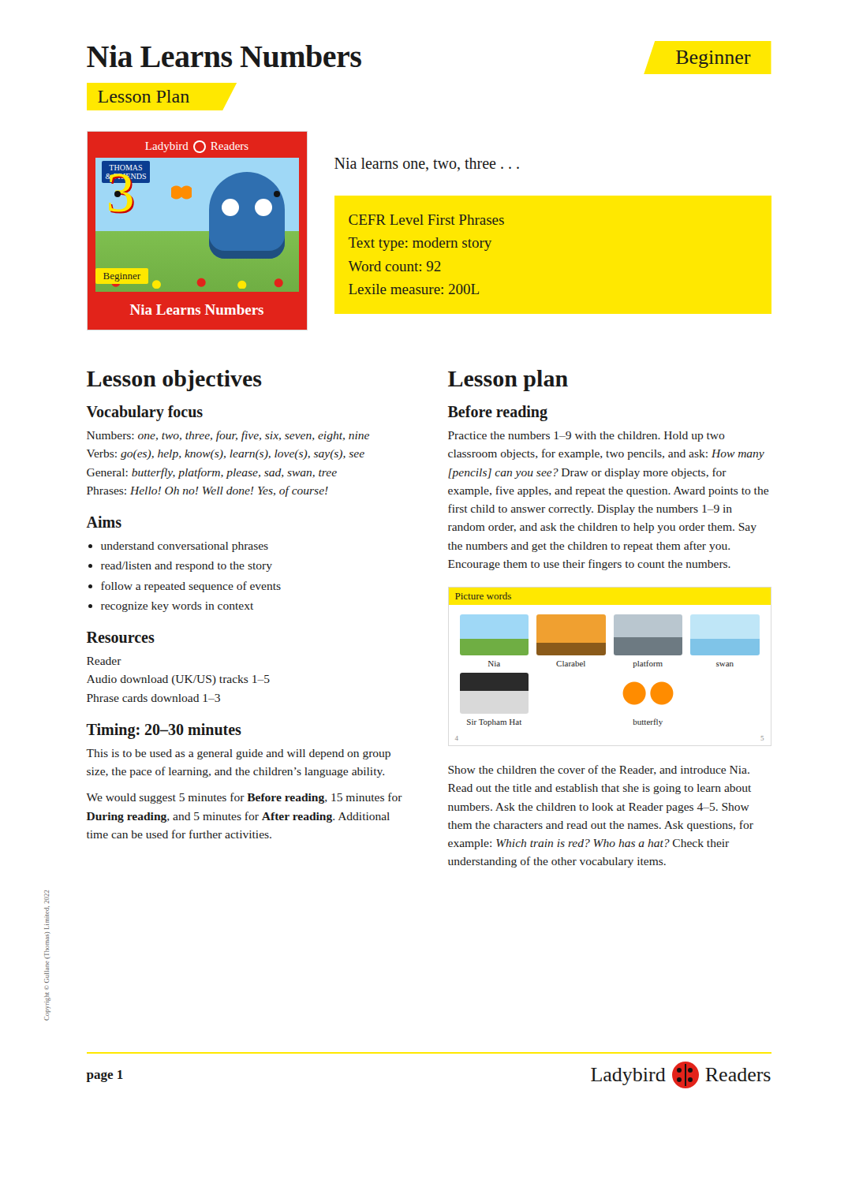Copyright © Gullane (Thomas) Limited, 2022
Nia Learns Numbers
Beginner
Lesson Plan
Ladybird Readers
THOMAS
& FRIENDS
3
Beginner
Nia Learns Numbers
Nia learns one, two, three . . .
CEFR Level First Phrases
Text type: modern story
Word count: 92
Lexile measure: 200L
Lesson objectives
Vocabulary focus
Numbers: one, two, three, four, five, six, seven, eight, nine
Verbs: go(es), help, know(s), learn(s), love(s), say(s), see
General: butterfly, platform, please, sad, swan, tree
Phrases: Hello! Oh no! Well done! Yes, of course!
Aims
understand conversational phrases
read/listen and respond to the story
follow a repeated sequence of events
recognize key words in context
Resources
Reader
Audio download (UK/US) tracks 1–5
Phrase cards download 1–3
Timing: 20–30 minutes
This is to be used as a general guide and will depend on group size, the pace of learning, and the children’s language ability.
We would suggest 5 minutes for Before reading, 15 minutes for During reading, and 5 minutes for After reading. Additional time can be used for further activities.
Lesson plan
Before reading
Practice the numbers 1–9 with the children. Hold up two classroom objects, for example, two pencils, and ask: How many [pencils] can you see? Draw or display more objects, for example, five apples, and repeat the question. Award points to the first child to answer correctly. Display the numbers 1–9 in random order, and ask the children to help you order them. Say the numbers and get the children to repeat them after you. Encourage them to use their fingers to count the numbers.
Picture words
Nia
Clarabel
platform
swan
Sir Topham Hat
butterfly
45
Show the children the cover of the Reader, and introduce Nia. Read out the title and establish that she is going to learn about numbers. Ask the children to look at Reader pages 4–5. Show them the characters and read out the names. Ask questions, for example: Which train is red? Who has a hat? Check their understanding of the other vocabulary items.
page 1
Ladybird Readers